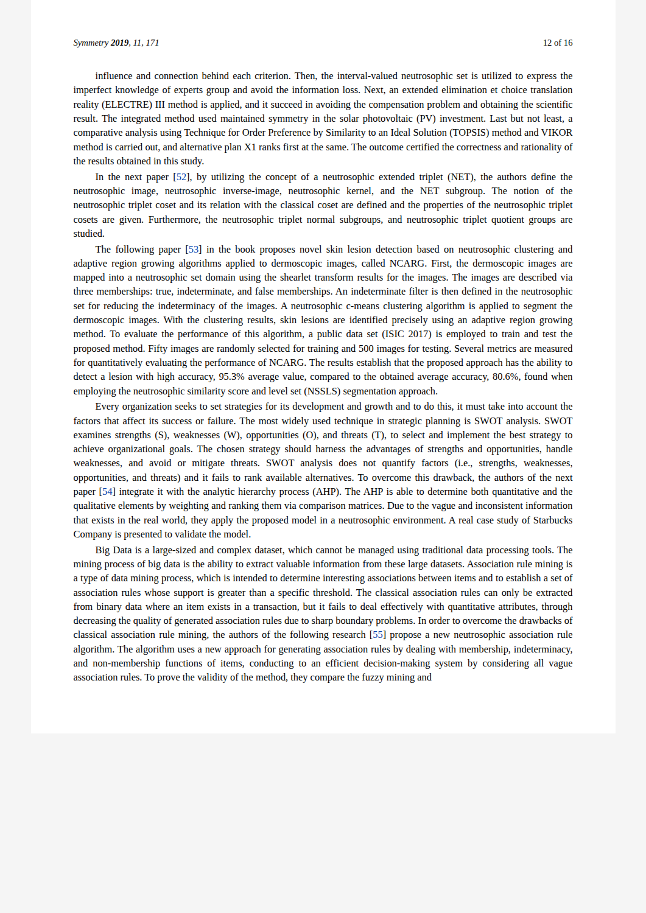Symmetry 2019, 11, 171 12 of 16
influence and connection behind each criterion. Then, the interval-valued neutrosophic set is utilized to express the imperfect knowledge of experts group and avoid the information loss. Next, an extended elimination et choice translation reality (ELECTRE) III method is applied, and it succeed in avoiding the compensation problem and obtaining the scientific result. The integrated method used maintained symmetry in the solar photovoltaic (PV) investment. Last but not least, a comparative analysis using Technique for Order Preference by Similarity to an Ideal Solution (TOPSIS) method and VIKOR method is carried out, and alternative plan X1 ranks first at the same. The outcome certified the correctness and rationality of the results obtained in this study.
In the next paper [52], by utilizing the concept of a neutrosophic extended triplet (NET), the authors define the neutrosophic image, neutrosophic inverse-image, neutrosophic kernel, and the NET subgroup. The notion of the neutrosophic triplet coset and its relation with the classical coset are defined and the properties of the neutrosophic triplet cosets are given. Furthermore, the neutrosophic triplet normal subgroups, and neutrosophic triplet quotient groups are studied.
The following paper [53] in the book proposes novel skin lesion detection based on neutrosophic clustering and adaptive region growing algorithms applied to dermoscopic images, called NCARG. First, the dermoscopic images are mapped into a neutrosophic set domain using the shearlet transform results for the images. The images are described via three memberships: true, indeterminate, and false memberships. An indeterminate filter is then defined in the neutrosophic set for reducing the indeterminacy of the images. A neutrosophic c-means clustering algorithm is applied to segment the dermoscopic images. With the clustering results, skin lesions are identified precisely using an adaptive region growing method. To evaluate the performance of this algorithm, a public data set (ISIC 2017) is employed to train and test the proposed method. Fifty images are randomly selected for training and 500 images for testing. Several metrics are measured for quantitatively evaluating the performance of NCARG. The results establish that the proposed approach has the ability to detect a lesion with high accuracy, 95.3% average value, compared to the obtained average accuracy, 80.6%, found when employing the neutrosophic similarity score and level set (NSSLS) segmentation approach.
Every organization seeks to set strategies for its development and growth and to do this, it must take into account the factors that affect its success or failure. The most widely used technique in strategic planning is SWOT analysis. SWOT examines strengths (S), weaknesses (W), opportunities (O), and threats (T), to select and implement the best strategy to achieve organizational goals. The chosen strategy should harness the advantages of strengths and opportunities, handle weaknesses, and avoid or mitigate threats. SWOT analysis does not quantify factors (i.e., strengths, weaknesses, opportunities, and threats) and it fails to rank available alternatives. To overcome this drawback, the authors of the next paper [54] integrate it with the analytic hierarchy process (AHP). The AHP is able to determine both quantitative and the qualitative elements by weighting and ranking them via comparison matrices. Due to the vague and inconsistent information that exists in the real world, they apply the proposed model in a neutrosophic environment. A real case study of Starbucks Company is presented to validate the model.
Big Data is a large-sized and complex dataset, which cannot be managed using traditional data processing tools. The mining process of big data is the ability to extract valuable information from these large datasets. Association rule mining is a type of data mining process, which is intended to determine interesting associations between items and to establish a set of association rules whose support is greater than a specific threshold. The classical association rules can only be extracted from binary data where an item exists in a transaction, but it fails to deal effectively with quantitative attributes, through decreasing the quality of generated association rules due to sharp boundary problems. In order to overcome the drawbacks of classical association rule mining, the authors of the following research [55] propose a new neutrosophic association rule algorithm. The algorithm uses a new approach for generating association rules by dealing with membership, indeterminacy, and non-membership functions of items, conducting to an efficient decision-making system by considering all vague association rules. To prove the validity of the method, they compare the fuzzy mining and